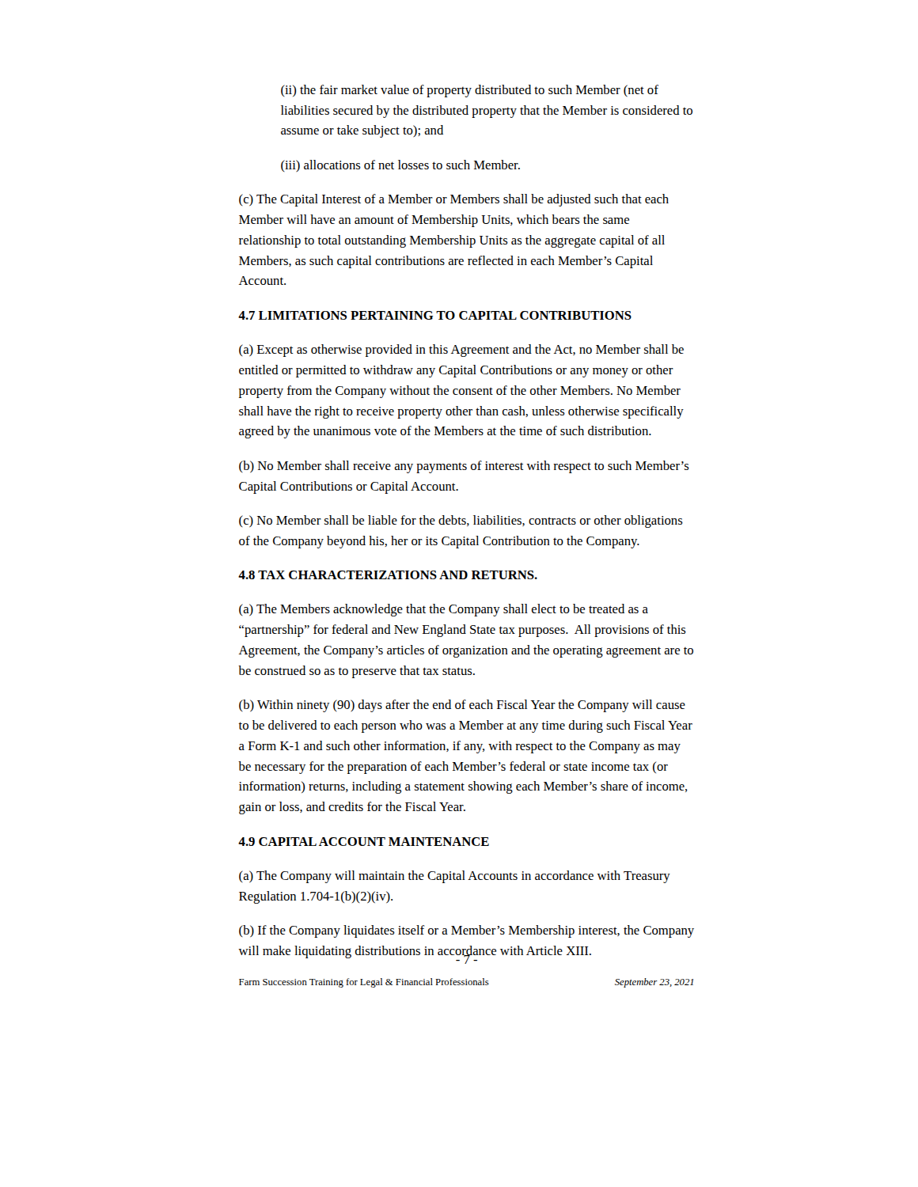(ii) the fair market value of property distributed to such Member (net of liabilities secured by the distributed property that the Member is considered to assume or take subject to); and
(iii) allocations of net losses to such Member.
(c) The Capital Interest of a Member or Members shall be adjusted such that each Member will have an amount of Membership Units, which bears the same relationship to total outstanding Membership Units as the aggregate capital of all Members, as such capital contributions are reflected in each Member’s Capital Account.
4.7 Limitations Pertaining to Capital Contributions
(a) Except as otherwise provided in this Agreement and the Act, no Member shall be entitled or permitted to withdraw any Capital Contributions or any money or other property from the Company without the consent of the other Members. No Member shall have the right to receive property other than cash, unless otherwise specifically agreed by the unanimous vote of the Members at the time of such distribution.
(b) No Member shall receive any payments of interest with respect to such Member’s Capital Contributions or Capital Account.
(c) No Member shall be liable for the debts, liabilities, contracts or other obligations of the Company beyond his, her or its Capital Contribution to the Company.
4.8 Tax Characterizations and Returns.
(a) The Members acknowledge that the Company shall elect to be treated as a “partnership” for federal and New England State tax purposes. All provisions of this Agreement, the Company’s articles of organization and the operating agreement are to be construed so as to preserve that tax status.
(b) Within ninety (90) days after the end of each Fiscal Year the Company will cause to be delivered to each person who was a Member at any time during such Fiscal Year a Form K-1 and such other information, if any, with respect to the Company as may be necessary for the preparation of each Member’s federal or state income tax (or information) returns, including a statement showing each Member’s share of income, gain or loss, and credits for the Fiscal Year.
4.9 Capital Account Maintenance
(a) The Company will maintain the Capital Accounts in accordance with Treasury Regulation 1.704-1(b)(2)(iv).
(b) If the Company liquidates itself or a Member’s Membership interest, the Company will make liquidating distributions in accordance with Article XIII.
- 7 -
Farm Succession Training for Legal & Financial Professionals September 23, 2021